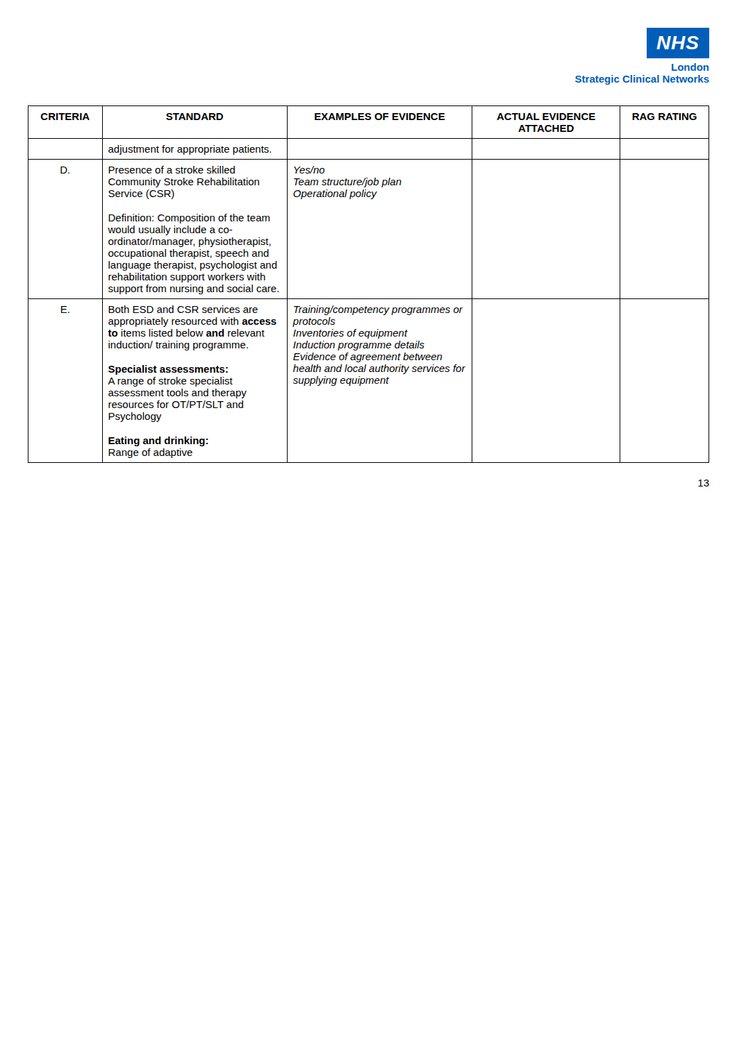NHS
London Strategic Clinical Networks
| CRITERIA | STANDARD | EXAMPLES OF EVIDENCE | ACTUAL EVIDENCE ATTACHED | RAG RATING |
| --- | --- | --- | --- | --- |
| | adjustment for appropriate patients. | | | |
| D. | Presence of a stroke skilled Community Stroke Rehabilitation Service (CSR) Definition: Composition of the team would usually include a co-ordinator/manager, physiotherapist, occupational therapist, speech and language therapist, psychologist and rehabilitation support workers with support from nursing and social care. | Yes/no Team structure/job plan Operational policy | | |
| E. | Both ESD and CSR services are appropriately resourced with access to items listed below and relevant induction/ training programme. Specialist assessments: A range of stroke specialist assessment tools and therapy resources for OT/PT/SLT and Psychology Eating and drinking: Range of adaptive | Training/competency programmes or protocols Inventories of equipment Induction programme details Evidence of agreement between health and local authority services for supplying equipment | | |
13